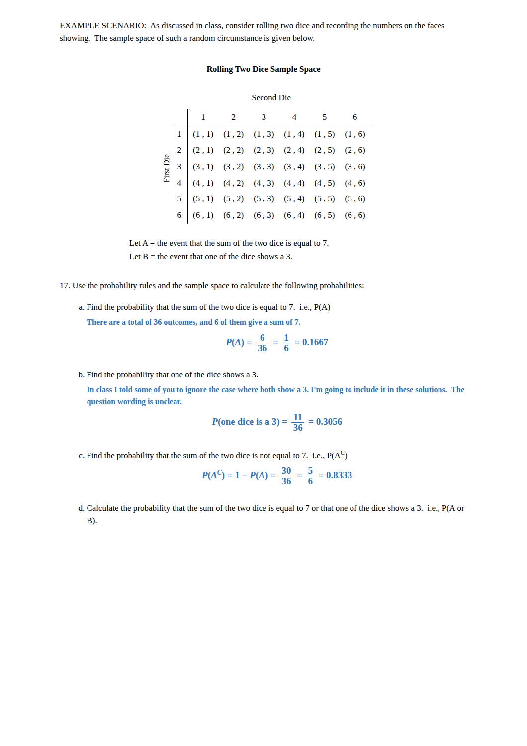EXAMPLE SCENARIO: As discussed in class, consider rolling two dice and recording the numbers on the faces showing. The sample space of such a random circumstance is given below.
Rolling Two Dice Sample Space
First Die
Second Die
| | 1 | 2 | 3 | 4 | 5 | 6 |
| --- | --- | --- | --- | --- | --- | --- |
| 1 | (1 , 1) | (1 , 2) | (1 , 3) | (1 , 4) | (1 , 5) | (1 , 6) |
| 2 | (2 , 1) | (2 , 2) | (2 , 3) | (2 , 4) | (2 , 5) | (2 , 6) |
| 3 | (3 , 1) | (3 , 2) | (3 , 3) | (3 , 4) | (3 , 5) | (3 , 6) |
| 4 | (4 , 1) | (4 , 2) | (4 , 3) | (4 , 4) | (4 , 5) | (4 , 6) |
| 5 | (5 , 1) | (5 , 2) | (5 , 3) | (5 , 4) | (5 , 5) | (5 , 6) |
| 6 | (6 , 1) | (6 , 2) | (6 , 3) | (6 , 4) | (6 , 5) | (6 , 6) |
Let A = the event that the sum of the two dice is equal to 7.
Let B = the event that one of the dice shows a 3.
17. Use the probability rules and the sample space to calculate the following probabilities:
Find the probability that the sum of the two dice is equal to 7. i.e., P(A)
There are a total of 36 outcomes, and 6 of them give a sum of 7.
P(A) = 636 = 16 = 0.1667
Find the probability that one of the dice shows a 3.
In class I told some of you to ignore the case where both show a 3. I'm going to include it in these solutions. The question wording is unclear.
P(one dice is a 3) = 1136 = 0.3056
Find the probability that the sum of the two dice is not equal to 7. i.e., P(AC)
P(AC) = 1 − P(A) = 3036 = 56 = 0.8333
Calculate the probability that the sum of the two dice is equal to 7 or that one of the dice shows a 3. i.e., P(A or B).